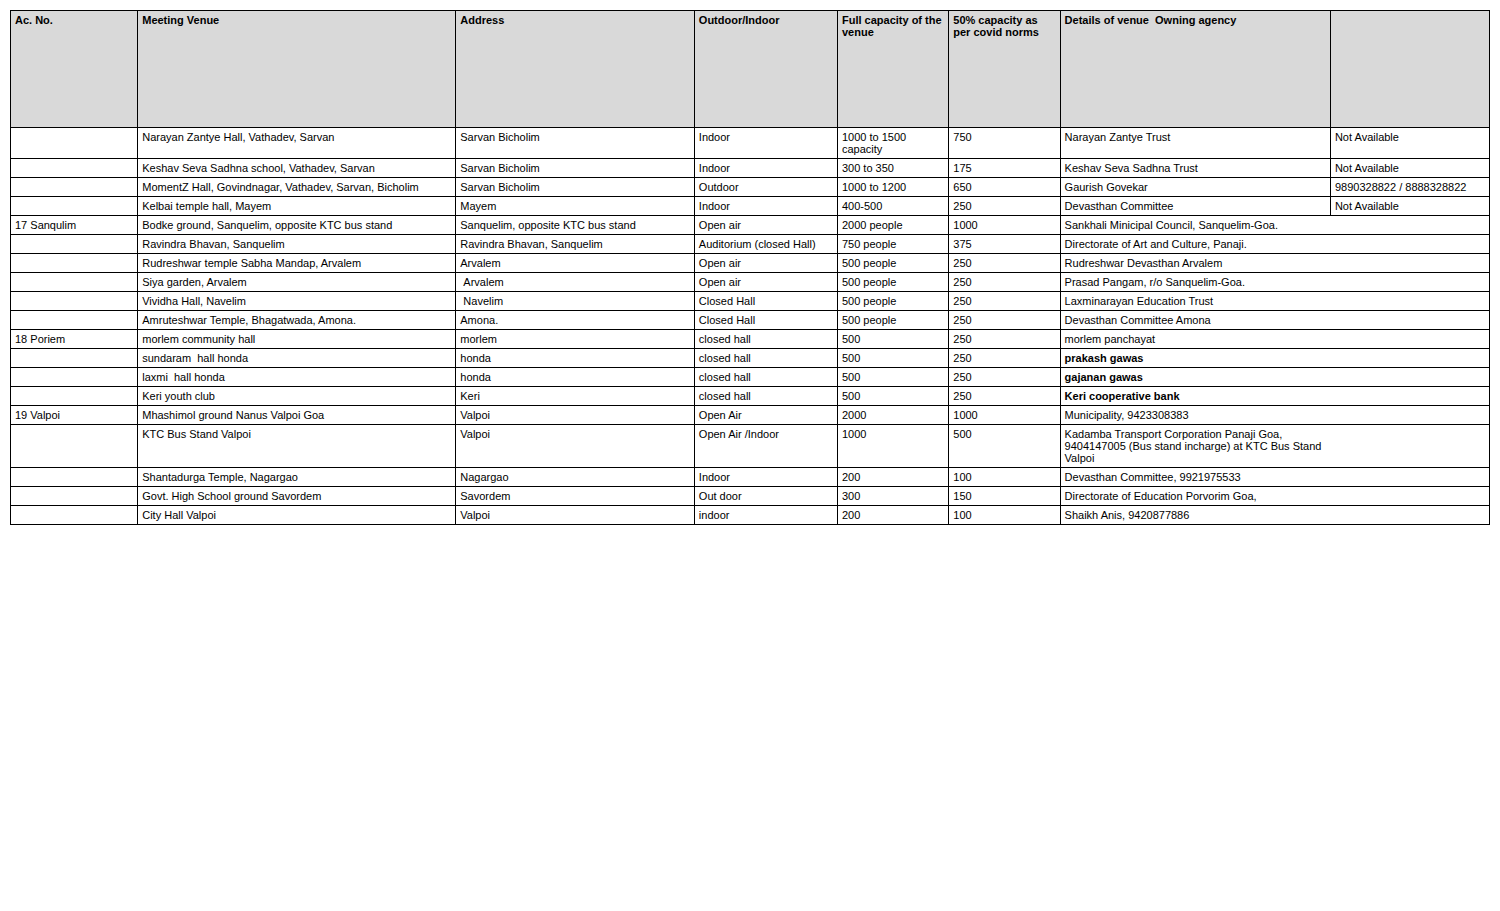| Ac. No. | Meeting Venue | Address | Outdoor/Indoor | Full capacity of the venue | 50% capacity as per covid norms | Details of venue Owning agency | |
| --- | --- | --- | --- | --- | --- | --- | --- |
| | Narayan Zantye Hall, Vathadev, Sarvan | Sarvan Bicholim | Indoor | 1000 to 1500 capacity | 750 | Narayan Zantye Trust | Not Available |
| | Keshav Seva Sadhna school, Vathadev, Sarvan | Sarvan Bicholim | Indoor | 300 to 350 | 175 | Keshav Seva Sadhna Trust | Not Available |
| | MomentZ Hall, Govindnagar, Vathadev, Sarvan, Bicholim | Sarvan Bicholim | Outdoor | 1000 to 1200 | 650 | Gaurish Govekar | 9890328822 / 8888328822 |
| | Kelbai temple hall, Mayem | Mayem | Indoor | 400-500 | 250 | Devasthan Committee | Not Available |
| 17 Sanqulim | Bodke ground, Sanquelim, opposite KTC bus stand | Sanquelim, opposite KTC bus stand | Open air | 2000 people | 1000 | Sankhali Minicipal Council, Sanquelim-Goa. | |
| | Ravindra Bhavan, Sanquelim | Ravindra Bhavan, Sanquelim | Auditorium (closed Hall) | 750 people | 375 | Directorate of Art and Culture, Panaji. | |
| | Rudreshwar temple Sabha Mandap, Arvalem | Arvalem | Open air | 500 people | 250 | Rudreshwar Devasthan Arvalem | |
| | Siya garden, Arvalem | Arvalem | Open air | 500 people | 250 | Prasad Pangam, r/o Sanquelim-Goa. | |
| | Vividha Hall, Navelim | Navelim | Closed Hall | 500 people | 250 | Laxminarayan Education Trust | |
| | Amruteshwar Temple, Bhagatwada, Amona. | Amona. | Closed Hall | 500 people | 250 | Devasthan Committee Amona | |
| 18 Poriem | morlem community hall | morlem | closed hall | 500 | 250 | morlem panchayat | |
| | sundaram hall honda | honda | closed hall | 500 | 250 | prakash gawas | |
| | laxmi hall honda | honda | closed hall | 500 | 250 | gajanan gawas | |
| | Keri youth club | Keri | closed hall | 500 | 250 | Keri cooperative bank | |
| 19 Valpoi | Mhashimol ground Nanus Valpoi Goa | Valpoi | Open Air | 2000 | 1000 | Municipality, 9423308383 | |
| | KTC Bus Stand Valpoi | Valpoi | Open Air /Indoor | 1000 | 500 | Kadamba Transport Corporation Panaji Goa, 9404147005 (Bus stand incharge) at KTC Bus Stand Valpoi | |
| | Shantadurga Temple, Nagargao | Nagargao | Indoor | 200 | 100 | Devasthan Committee, 9921975533 | |
| | Govt. High School ground Savordem | Savordem | Out door | 300 | 150 | Directorate of Education Porvorim Goa, | |
| | City Hall Valpoi | Valpoi | indoor | 200 | 100 | Shaikh Anis, 9420877886 | |